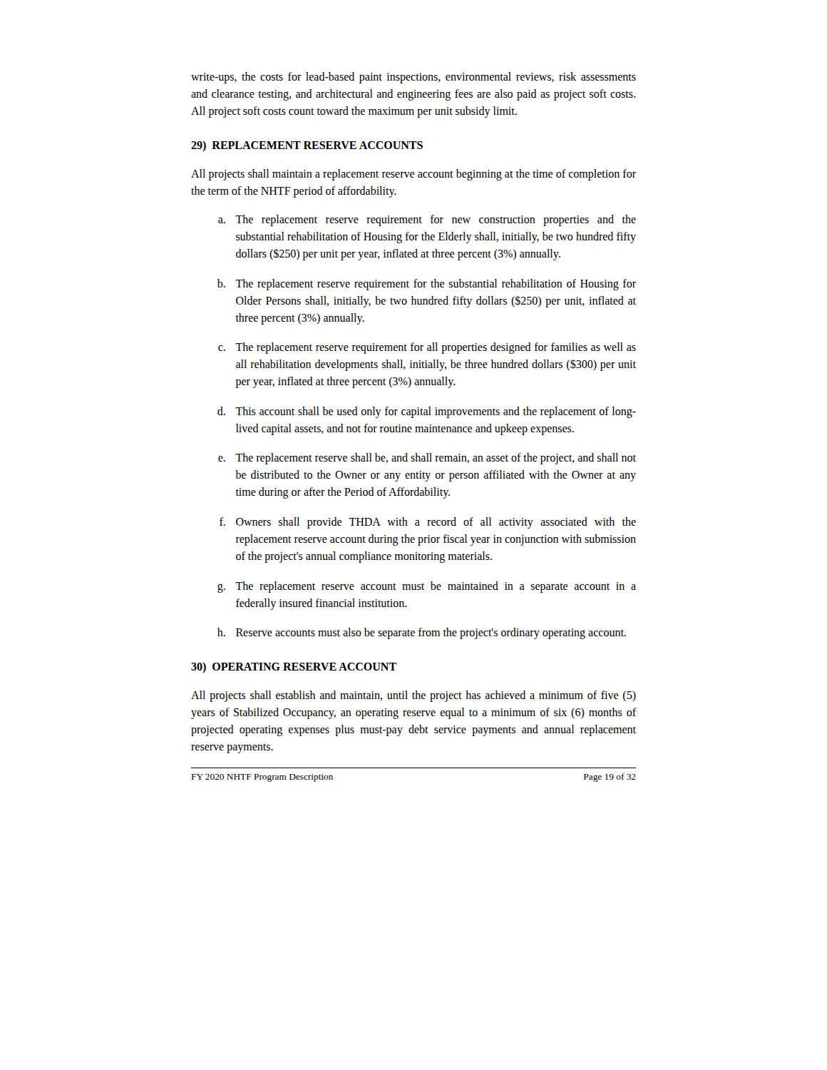write-ups, the costs for lead-based paint inspections, environmental reviews, risk assessments and clearance testing, and architectural and engineering fees are also paid as project soft costs. All project soft costs count toward the maximum per unit subsidy limit.
29) Replacement Reserve Accounts
All projects shall maintain a replacement reserve account beginning at the time of completion for the term of the NHTF period of affordability.
The replacement reserve requirement for new construction properties and the substantial rehabilitation of Housing for the Elderly shall, initially, be two hundred fifty dollars ($250) per unit per year, inflated at three percent (3%) annually.
The replacement reserve requirement for the substantial rehabilitation of Housing for Older Persons shall, initially, be two hundred fifty dollars ($250) per unit, inflated at three percent (3%) annually.
The replacement reserve requirement for all properties designed for families as well as all rehabilitation developments shall, initially, be three hundred dollars ($300) per unit per year, inflated at three percent (3%) annually.
This account shall be used only for capital improvements and the replacement of long-lived capital assets, and not for routine maintenance and upkeep expenses.
The replacement reserve shall be, and shall remain, an asset of the project, and shall not be distributed to the Owner or any entity or person affiliated with the Owner at any time during or after the Period of Affordability.
Owners shall provide THDA with a record of all activity associated with the replacement reserve account during the prior fiscal year in conjunction with submission of the project's annual compliance monitoring materials.
The replacement reserve account must be maintained in a separate account in a federally insured financial institution.
Reserve accounts must also be separate from the project's ordinary operating account.
30) Operating Reserve Account
All projects shall establish and maintain, until the project has achieved a minimum of five (5) years of Stabilized Occupancy, an operating reserve equal to a minimum of six (6) months of projected operating expenses plus must-pay debt service payments and annual replacement reserve payments.
FY 2020 NHTF Program Description Page 19 of 32